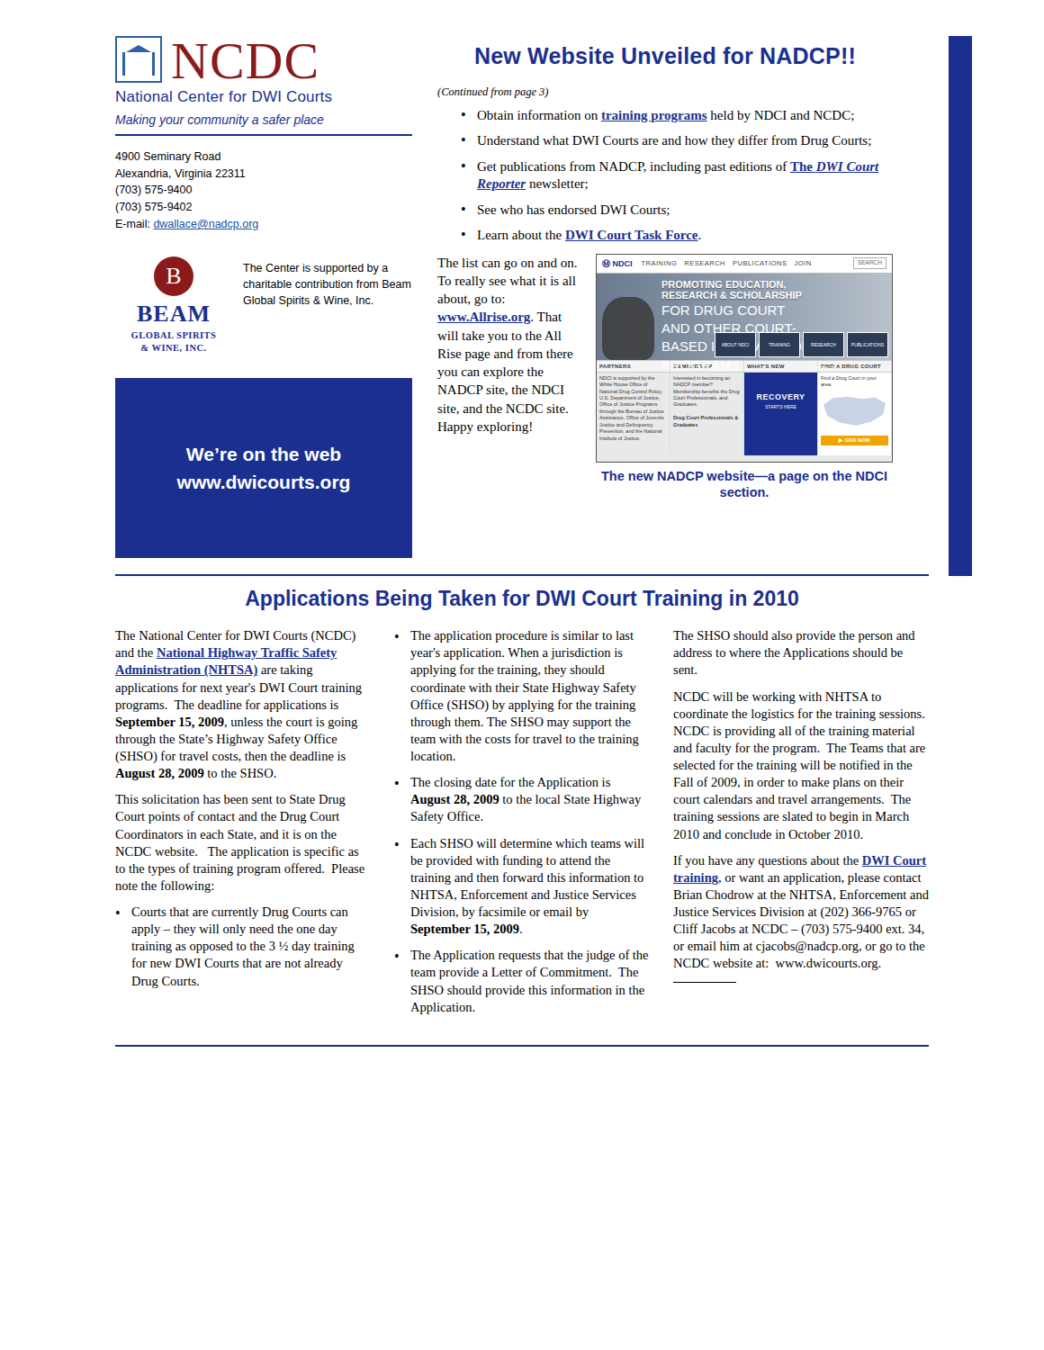NCDC
National Center for DWI Courts
Making your community a safer place
4900 Seminary Road
Alexandria, Virginia 22311
(703) 575-9400
(703) 575-9402
E-mail: dwallace@nadcp.org
B
BEAM
GLOBAL SPIRITS
& WINE, INC.
The Center is supported by a charitable contribution from Beam Global Spirits & Wine, Inc.
We’re on the web www.dwicourts.org
New Website Unveiled for NADCP!!
(Continued from page 3)
Obtain information on training programs held by NDCI and NCDC;
Understand what DWI Courts are and how they differ from Drug Courts;
Get publications from NADCP, including past editions of The DWI Court Reporter newsletter;
See who has endorsed DWI Courts;
Learn about the DWI Court Task Force.
Ⓜ NDCI TRAINING RESEARCH PUBLICATIONS JOIN SEARCH
PROMOTING EDUCATION,
RESEARCH & SCHOLARSHIP
FOR DRUG COURT AND OTHER COURT-BASED INTERVENTION PROGRAMS
ABOUT NDCI
TRAINING
RESEARCH FINDINGS
PUBLICATIONS
PARTNERS
MEMBERSHIP
WHAT'S NEW
FIND A DRUG COURT
NDCI is supported by the White House Office of National Drug Control Policy, U.S. Department of Justice, Office of Justice Programs through the Bureau of Justice Assistance, Office of Juvenile Justice and Delinquency Prevention, and the National Institute of Justice.
Interested in becoming an NADCP member? Membership benefits the Drug Court Professionals, and Graduates.
Drug Court Professionals & Graduates
RECOVERY
STARTS HERE
Find a Drug Court in your area.
▶ GIVE NOW
The new NADCP website—a page on the NDCI section.
The list can go on and on. To really see what it is all about, go to: www.Allrise.org. That will take you to the All Rise page and from there you can explore the NADCP site, the NDCI site, and the NCDC site. Happy exploring!
Applications Being Taken for DWI Court Training in 2010
The National Center for DWI Courts (NCDC) and the National Highway Traffic Safety Administration (NHTSA) are taking applications for next year's DWI Court training programs. The deadline for applications is September 15, 2009, unless the court is going through the State’s Highway Safety Office (SHSO) for travel costs, then the deadline is August 28, 2009 to the SHSO.
This solicitation has been sent to State Drug Court points of contact and the Drug Court Coordinators in each State, and it is on the NCDC website. The application is specific as to the types of training program offered. Please note the following:
Courts that are currently Drug Courts can apply – they will only need the one day training as opposed to the 3 ½ day training for new DWI Courts that are not already Drug Courts.
The application procedure is similar to last year's application. When a jurisdiction is applying for the training, they should coordinate with their State Highway Safety Office (SHSO) by applying for the training through them. The SHSO may support the team with the costs for travel to the training location.
The closing date for the Application is August 28, 2009 to the local State Highway Safety Office.
Each SHSO will determine which teams will be provided with funding to attend the training and then forward this information to NHTSA, Enforcement and Justice Services Division, by facsimile or email by September 15, 2009.
The Application requests that the judge of the team provide a Letter of Commitment. The SHSO should provide this information in the Application.
The SHSO should also provide the person and address to where the Applications should be sent.
NCDC will be working with NHTSA to coordinate the logistics for the training sessions. NCDC is providing all of the training material and faculty for the program. The Teams that are selected for the training will be notified in the Fall of 2009, in order to make plans on their court calendars and travel arrangements. The training sessions are slated to begin in March 2010 and conclude in October 2010.
If you have any questions about the DWI Court training, or want an application, please contact Brian Chodrow at the NHTSA, Enforcement and Justice Services Division at (202) 366-9765 or Cliff Jacobs at NCDC – (703) 575-9400 ext. 34, or email him at cjacobs@nadcp.org, or go to the NCDC website at: www.dwicourts.org.